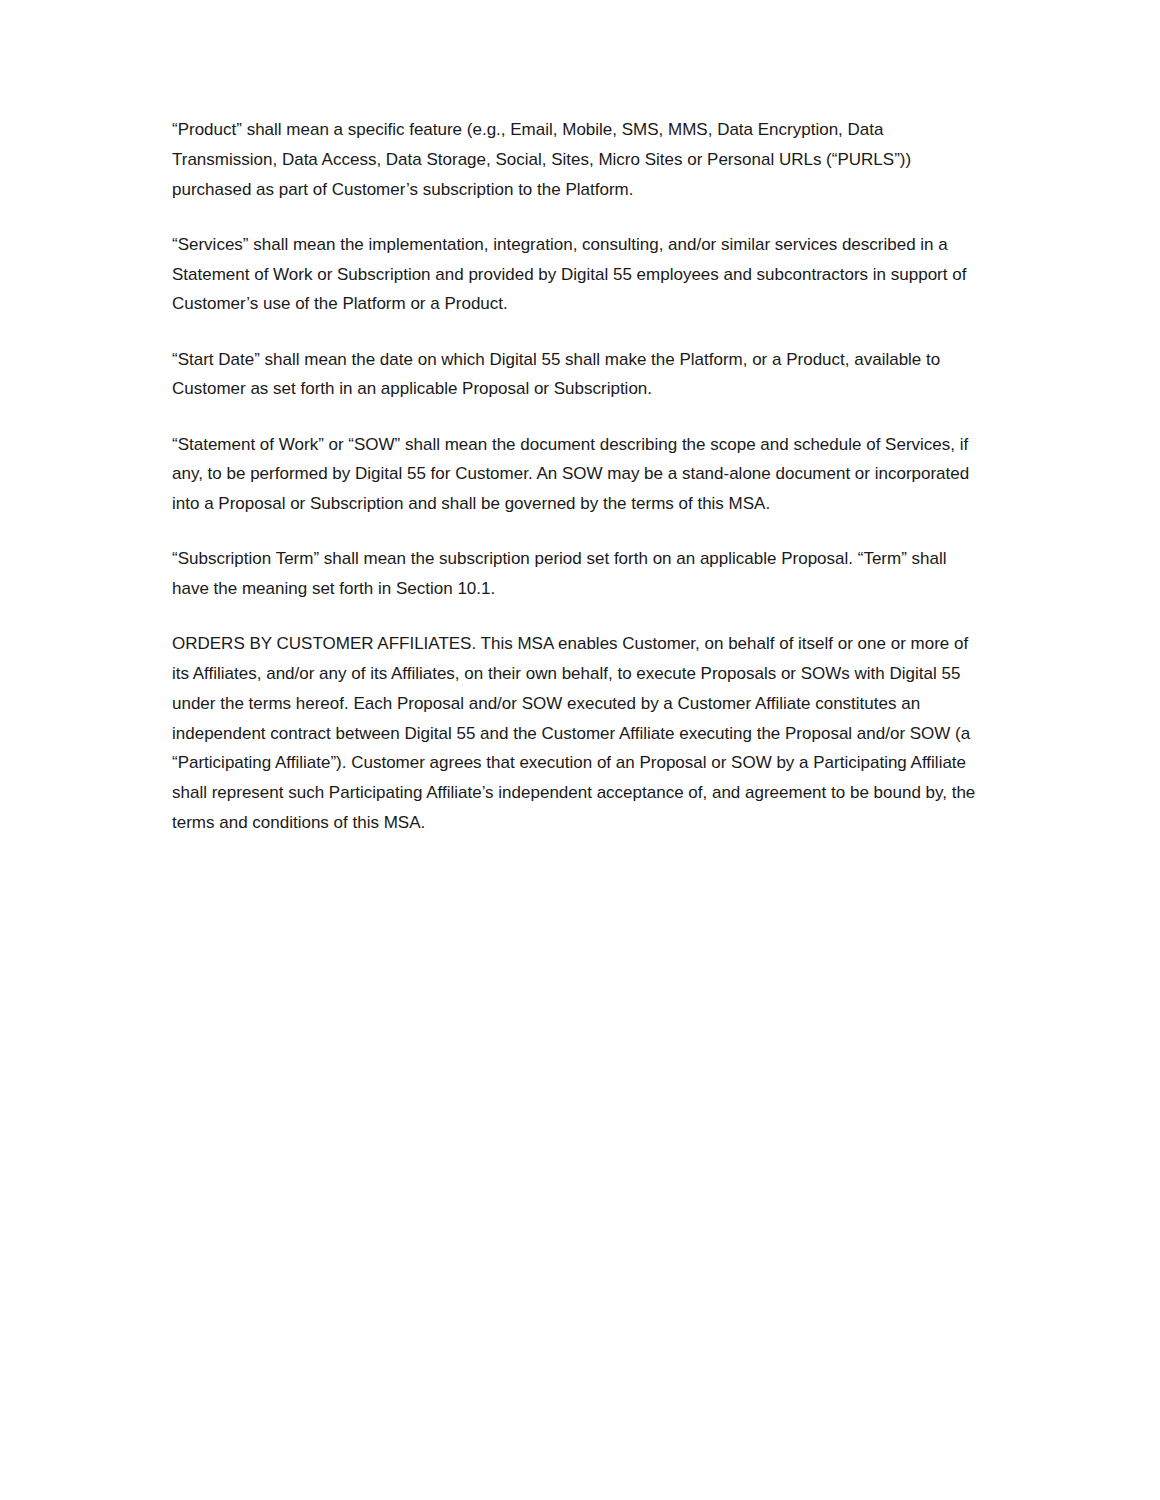“Product” shall mean a specific feature (e.g., Email, Mobile, SMS, MMS, Data Encryption, Data Transmission, Data Access, Data Storage, Social, Sites, Micro Sites or Personal URLs (“PURLS”)) purchased as part of Customer’s subscription to the Platform.
“Services” shall mean the implementation, integration, consulting, and/or similar services described in a Statement of Work or Subscription and provided by Digital 55 employees and subcontractors in support of Customer’s use of the Platform or a Product.
“Start Date” shall mean the date on which Digital 55 shall make the Platform, or a Product, available to Customer as set forth in an applicable Proposal or Subscription.
“Statement of Work” or “SOW” shall mean the document describing the scope and schedule of Services, if any, to be performed by Digital 55 for Customer. An SOW may be a stand-alone document or incorporated into a Proposal or Subscription and shall be governed by the terms of this MSA.
“Subscription Term” shall mean the subscription period set forth on an applicable Proposal. “Term” shall have the meaning set forth in Section 10.1.
ORDERS BY CUSTOMER AFFILIATES. This MSA enables Customer, on behalf of itself or one or more of its Affiliates, and/or any of its Affiliates, on their own behalf, to execute Proposals or SOWs with Digital 55 under the terms hereof. Each Proposal and/or SOW executed by a Customer Affiliate constitutes an independent contract between Digital 55 and the Customer Affiliate executing the Proposal and/or SOW (a “Participating Affiliate”). Customer agrees that execution of an Proposal or SOW by a Participating Affiliate shall represent such Participating Affiliate’s independent acceptance of, and agreement to be bound by, the terms and conditions of this MSA.